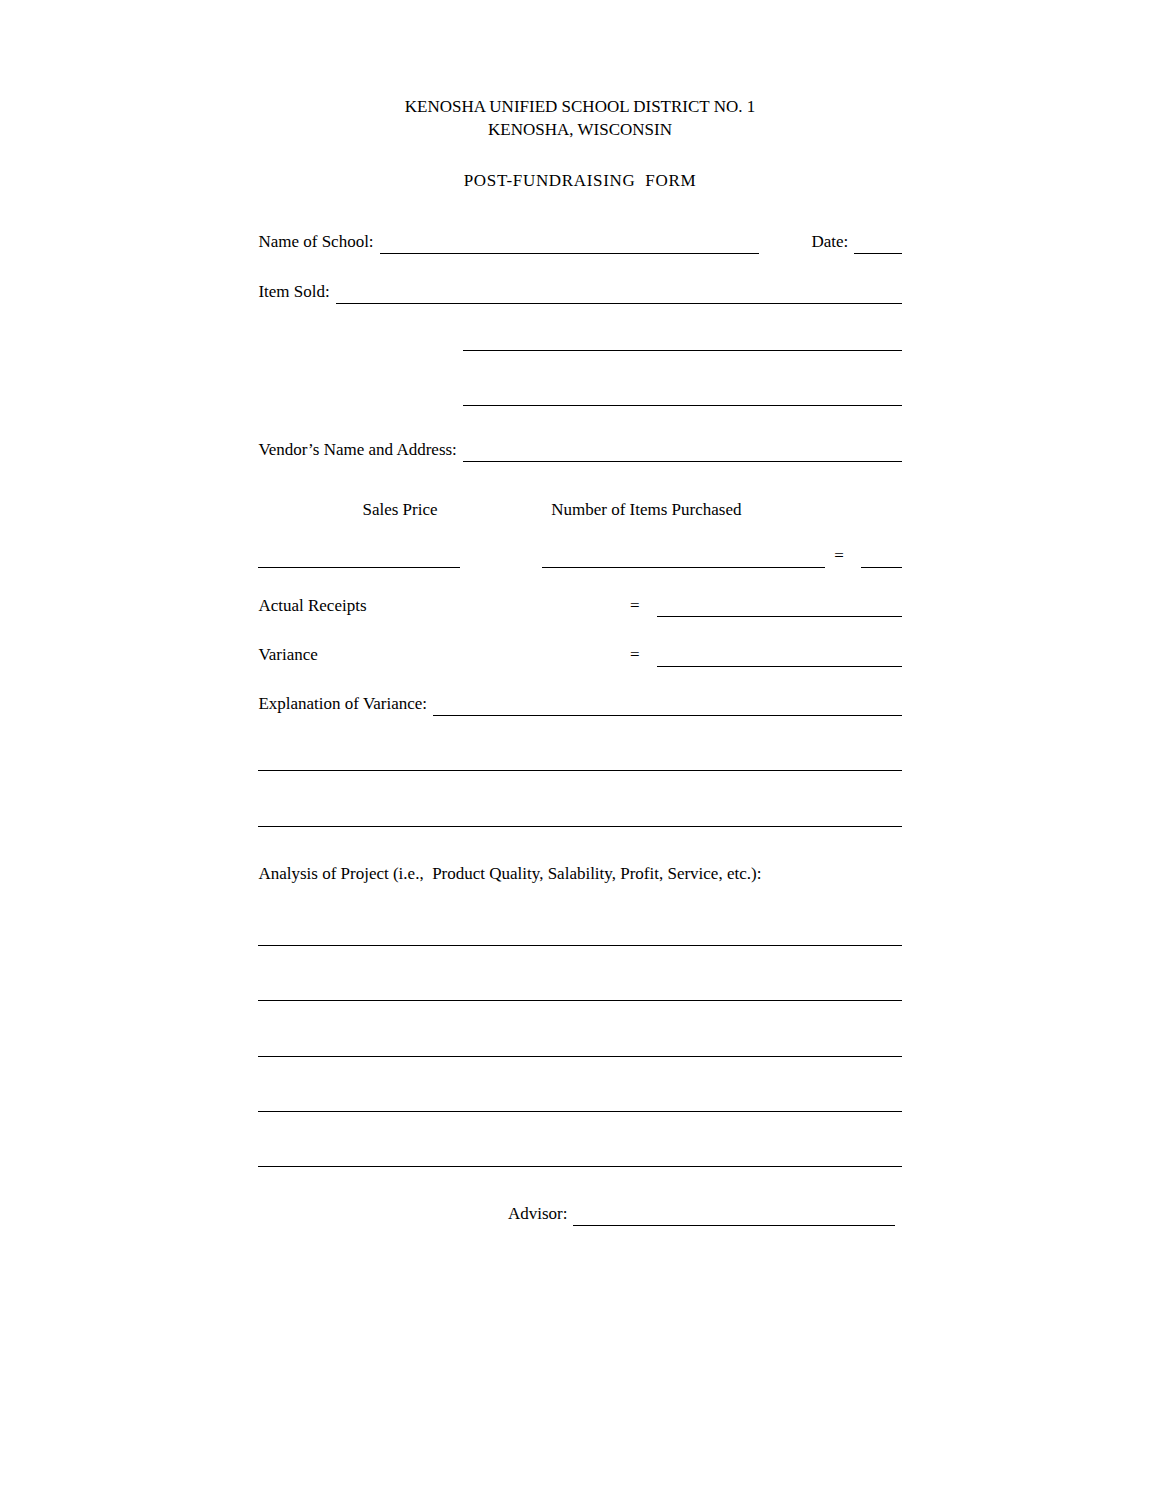KENOSHA UNIFIED SCHOOL DISTRICT NO. 1
KENOSHA, WISCONSIN
POST-FUNDRAISING FORM
Name of School: Date:
Item Sold:
Vendor’s Name and Address:
Sales Price Number of Items Purchased
=
Actual Receipts =
Variance =
Explanation of Variance:
Analysis of Project (i.e., Product Quality, Salability, Profit, Service, etc.):
Advisor: